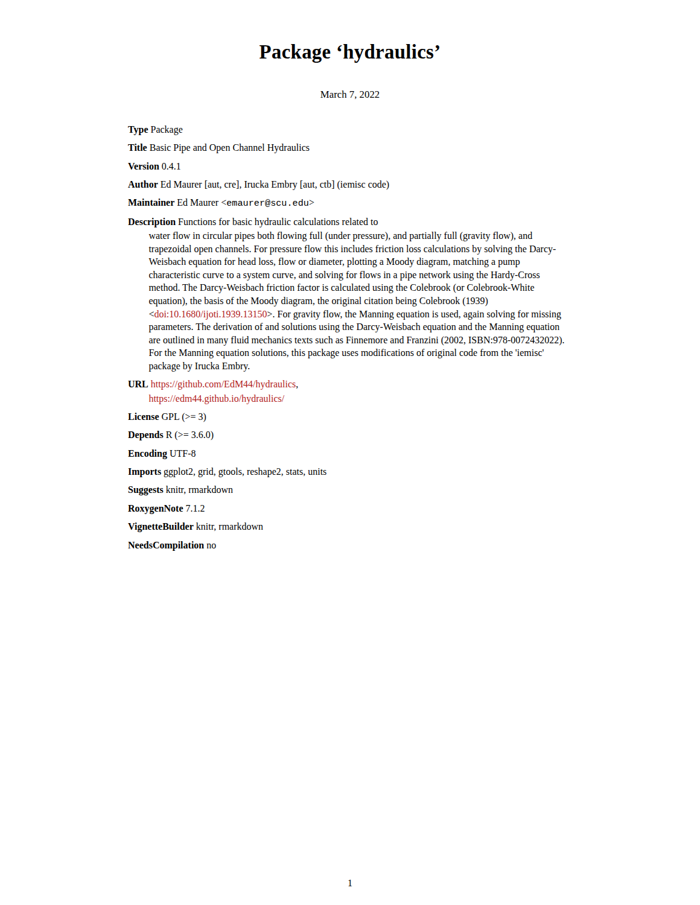Package ‘hydraulics’
March 7, 2022
Type
Package
Title
Basic Pipe and Open Channel Hydraulics
Version
0.4.1
Author
Ed Maurer [aut, cre], Irucka Embry [aut, ctb] (iemisc code)
Maintainer
Ed Maurer <emaurer@scu.edu>
Description
Functions for basic hydraulic calculations related to
water flow in circular pipes both flowing full (under pressure), and partially full (gravity flow), and trapezoidal open channels. For pressure flow this includes friction loss calculations by solving the Darcy-Weisbach equation for head loss, flow or diameter, plotting a Moody diagram, matching a pump characteristic curve to a system curve, and solving for flows in a pipe network using the Hardy-Cross method. The Darcy-Weisbach friction factor is calculated using the Colebrook (or Colebrook-White equation), the basis of the Moody diagram, the original citation being Colebrook (1939) <doi:10.1680/ijoti.1939.13150>. For gravity flow, the Manning equation is used, again solving for missing parameters. The derivation of and solutions using the Darcy-Weisbach equation and the Manning equation are outlined in many fluid mechanics texts such as Finnemore and Franzini (2002, ISBN:978-0072432022). For the Manning equation solutions, this package uses modifications of original code from the 'iemisc' package by Irucka Embry.
URL
https://github.com/EdM44/hydraulics,
https://edm44.github.io/hydraulics/
License
GPL (>= 3)
Depends
R (>= 3.6.0)
Encoding
UTF-8
Imports
ggplot2, grid, gtools, reshape2, stats, units
Suggests
knitr, rmarkdown
RoxygenNote
7.1.2
VignetteBuilder
knitr, rmarkdown
NeedsCompilation
no
1